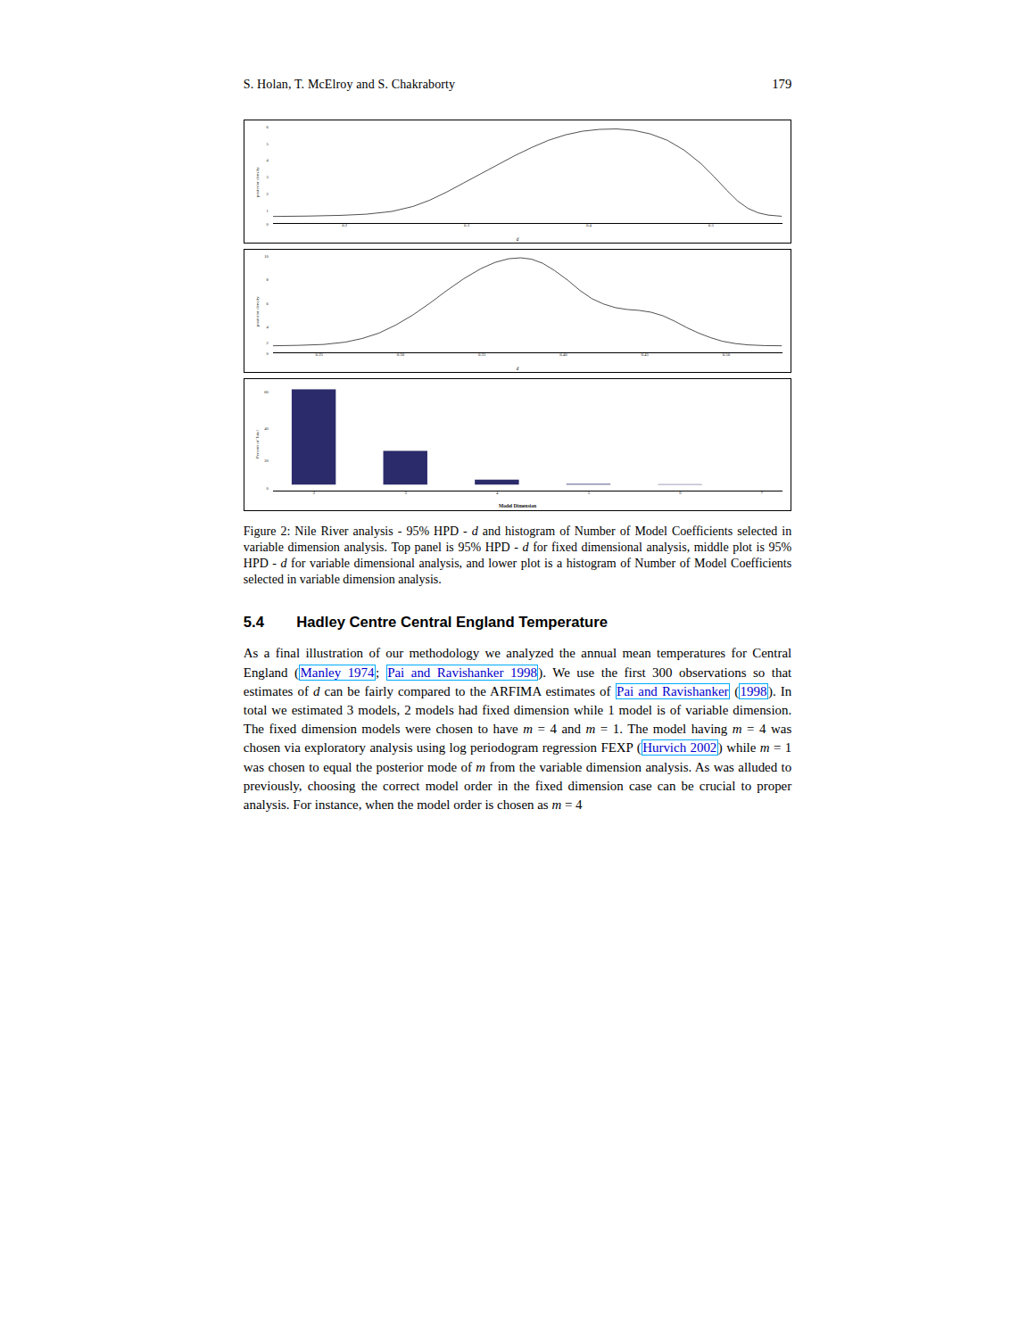S. Holan, T. McElroy and S. Chakraborty
179
posterior density
6 5 4 3 2 1 0
0.2 0.3 0.4 0.5
d
posterior density
10 8 6 4 2 0
0.25 0.30 0.35 0.40 0.45 0.50
d
Percent of Total
60 40 20 0
2 3 4 5 6 7
Model Dimension
Figure 2: Nile River analysis - 95% HPD - d and histogram of Number of Model Coefficients selected in variable dimension analysis. Top panel is 95% HPD - d for fixed dimensional analysis, middle plot is 95% HPD - d for variable dimensional analysis, and lower plot is a histogram of Number of Model Coefficients selected in variable dimension analysis.
5.4 Hadley Centre Central England Temperature
As a final illustration of our methodology we analyzed the annual mean temperatures for Central England (Manley 1974; Pai and Ravishanker 1998). We use the first 300 observations so that estimates of d can be fairly compared to the ARFIMA estimates of Pai and Ravishanker (1998). In total we estimated 3 models, 2 models had fixed dimension while 1 model is of variable dimension. The fixed dimension models were chosen to have m = 4 and m = 1. The model having m = 4 was chosen via exploratory analysis using log periodogram regression FEXP (Hurvich 2002) while m = 1 was chosen to equal the posterior mode of m from the variable dimension analysis. As was alluded to previously, choosing the correct model order in the fixed dimension case can be crucial to proper analysis. For instance, when the model order is chosen as m = 4